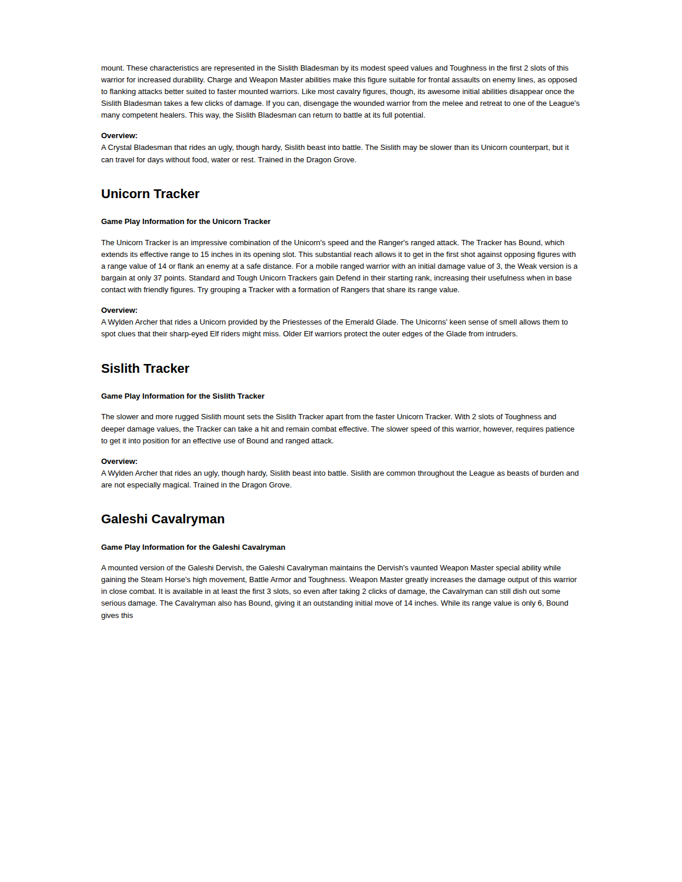mount. These characteristics are represented in the Sislith Bladesman by its modest speed values and Toughness in the first 2 slots of this warrior for increased durability. Charge and Weapon Master abilities make this figure suitable for frontal assaults on enemy lines, as opposed to flanking attacks better suited to faster mounted warriors. Like most cavalry figures, though, its awesome initial abilities disappear once the Sislith Bladesman takes a few clicks of damage. If you can, disengage the wounded warrior from the melee and retreat to one of the League's many competent healers. This way, the Sislith Bladesman can return to battle at its full potential.
Overview:
A Crystal Bladesman that rides an ugly, though hardy, Sislith beast into battle. The Sislith may be slower than its Unicorn counterpart, but it can travel for days without food, water or rest. Trained in the Dragon Grove.
Unicorn Tracker
Game Play Information for the Unicorn Tracker
The Unicorn Tracker is an impressive combination of the Unicorn's speed and the Ranger's ranged attack. The Tracker has Bound, which extends its effective range to 15 inches in its opening slot. This substantial reach allows it to get in the first shot against opposing figures with a range value of 14 or flank an enemy at a safe distance. For a mobile ranged warrior with an initial damage value of 3, the Weak version is a bargain at only 37 points. Standard and Tough Unicorn Trackers gain Defend in their starting rank, increasing their usefulness when in base contact with friendly figures. Try grouping a Tracker with a formation of Rangers that share its range value.
Overview:
A Wylden Archer that rides a Unicorn provided by the Priestesses of the Emerald Glade. The Unicorns' keen sense of smell allows them to spot clues that their sharp-eyed Elf riders might miss. Older Elf warriors protect the outer edges of the Glade from intruders.
Sislith Tracker
Game Play Information for the Sislith Tracker
The slower and more rugged Sislith mount sets the Sislith Tracker apart from the faster Unicorn Tracker. With 2 slots of Toughness and deeper damage values, the Tracker can take a hit and remain combat effective. The slower speed of this warrior, however, requires patience to get it into position for an effective use of Bound and ranged attack.
Overview:
A Wylden Archer that rides an ugly, though hardy, Sislith beast into battle. Sislith are common throughout the League as beasts of burden and are not especially magical. Trained in the Dragon Grove.
Galeshi Cavalryman
Game Play Information for the Galeshi Cavalryman
A mounted version of the Galeshi Dervish, the Galeshi Cavalryman maintains the Dervish's vaunted Weapon Master special ability while gaining the Steam Horse's high movement, Battle Armor and Toughness. Weapon Master greatly increases the damage output of this warrior in close combat. It is available in at least the first 3 slots, so even after taking 2 clicks of damage, the Cavalryman can still dish out some serious damage. The Cavalryman also has Bound, giving it an outstanding initial move of 14 inches. While its range value is only 6, Bound gives this